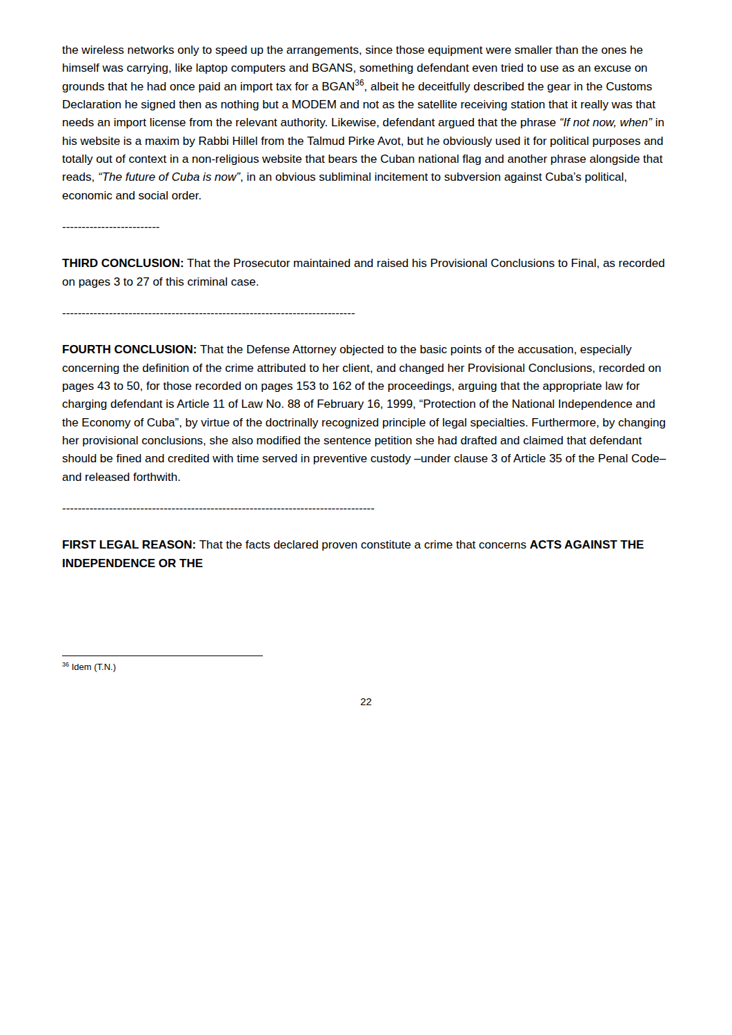the wireless networks only to speed up the arrangements, since those equipment were smaller than the ones he himself was carrying, like laptop computers and BGANS, something defendant even tried to use as an excuse on grounds that he had once paid an import tax for a BGAN36, albeit he deceitfully described the gear in the Customs Declaration he signed then as nothing but a MODEM and not as the satellite receiving station that it really was that needs an import license from the relevant authority. Likewise, defendant argued that the phrase “If not now, when” in his website is a maxim by Rabbi Hillel from the Talmud Pirke Avot, but he obviously used it for political purposes and totally out of context in a non-religious website that bears the Cuban national flag and another phrase alongside that reads, “The future of Cuba is now”, in an obvious subliminal incitement to subversion against Cuba’s political, economic and social order.
-------------------------
THIRD CONCLUSION: That the Prosecutor maintained and raised his Provisional Conclusions to Final, as recorded on pages 3 to 27 of this criminal case.
---------------------------------------------------------------------------
FOURTH CONCLUSION: That the Defense Attorney objected to the basic points of the accusation, especially concerning the definition of the crime attributed to her client, and changed her Provisional Conclusions, recorded on pages 43 to 50, for those recorded on pages 153 to 162 of the proceedings, arguing that the appropriate law for charging defendant is Article 11 of Law No. 88 of February 16, 1999, “Protection of the National Independence and the Economy of Cuba”, by virtue of the doctrinally recognized principle of legal specialties. Furthermore, by changing her provisional conclusions, she also modified the sentence petition she had drafted and claimed that defendant should be fined and credited with time served in preventive custody –under clause 3 of Article 35 of the Penal Code– and released forthwith.
--------------------------------------------------------------------------------
FIRST LEGAL REASON: That the facts declared proven constitute a crime that concerns ACTS AGAINST THE INDEPENDENCE OR THE
36 Idem (T.N.)
22